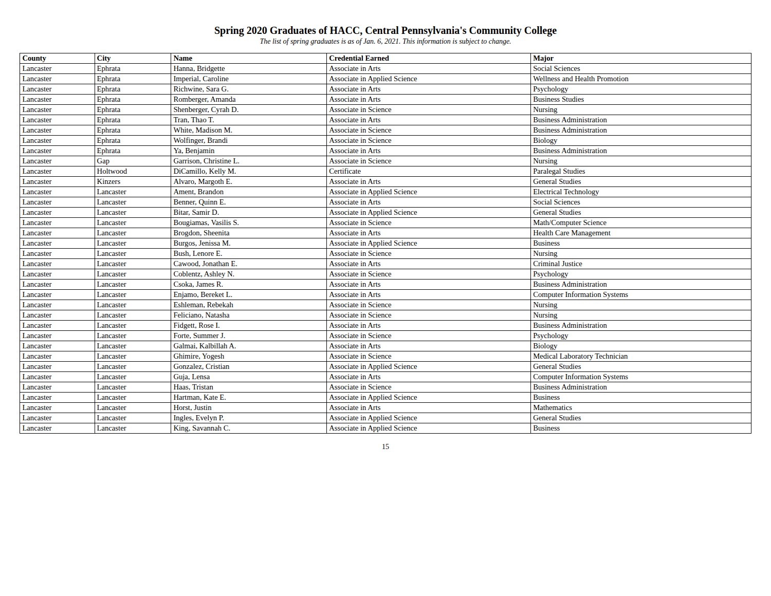Spring 2020 Graduates of HACC, Central Pennsylvania's Community College
The list of spring graduates is as of Jan. 6, 2021. This information is subject to change.
| County | City | Name | Credential Earned | Major |
| --- | --- | --- | --- | --- |
| Lancaster | Ephrata | Hanna, Bridgette | Associate in Arts | Social Sciences |
| Lancaster | Ephrata | Imperial, Caroline | Associate in Applied Science | Wellness and Health Promotion |
| Lancaster | Ephrata | Richwine, Sara G. | Associate in Arts | Psychology |
| Lancaster | Ephrata | Romberger, Amanda | Associate in Arts | Business Studies |
| Lancaster | Ephrata | Shenberger, Cyrah D. | Associate in Science | Nursing |
| Lancaster | Ephrata | Tran, Thao T. | Associate in Arts | Business Administration |
| Lancaster | Ephrata | White, Madison M. | Associate in Science | Business Administration |
| Lancaster | Ephrata | Wolfinger, Brandi | Associate in Science | Biology |
| Lancaster | Ephrata | Ya, Benjamin | Associate in Arts | Business Administration |
| Lancaster | Gap | Garrison, Christine L. | Associate in Science | Nursing |
| Lancaster | Holtwood | DiCamillo, Kelly M. | Certificate | Paralegal Studies |
| Lancaster | Kinzers | Alvaro, Margoth E. | Associate in Arts | General Studies |
| Lancaster | Lancaster | Ament, Brandon | Associate in Applied Science | Electrical Technology |
| Lancaster | Lancaster | Benner, Quinn E. | Associate in Arts | Social Sciences |
| Lancaster | Lancaster | Bitar, Samir D. | Associate in Applied Science | General Studies |
| Lancaster | Lancaster | Bougiamas, Vasilis S. | Associate in Science | Math/Computer Science |
| Lancaster | Lancaster | Brogdon, Sheenita | Associate in Arts | Health Care Management |
| Lancaster | Lancaster | Burgos, Jenissa M. | Associate in Applied Science | Business |
| Lancaster | Lancaster | Bush, Lenore E. | Associate in Science | Nursing |
| Lancaster | Lancaster | Cawood, Jonathan E. | Associate in Arts | Criminal Justice |
| Lancaster | Lancaster | Coblentz, Ashley N. | Associate in Science | Psychology |
| Lancaster | Lancaster | Csoka, James R. | Associate in Arts | Business Administration |
| Lancaster | Lancaster | Enjamo, Bereket L. | Associate in Arts | Computer Information Systems |
| Lancaster | Lancaster | Eshleman, Rebekah | Associate in Science | Nursing |
| Lancaster | Lancaster | Feliciano, Natasha | Associate in Science | Nursing |
| Lancaster | Lancaster | Fidgett, Rose I. | Associate in Arts | Business Administration |
| Lancaster | Lancaster | Forte, Summer J. | Associate in Science | Psychology |
| Lancaster | Lancaster | Galmai, Kalbillah A. | Associate in Arts | Biology |
| Lancaster | Lancaster | Ghimire, Yogesh | Associate in Science | Medical Laboratory Technician |
| Lancaster | Lancaster | Gonzalez, Cristian | Associate in Applied Science | General Studies |
| Lancaster | Lancaster | Guja, Lensa | Associate in Arts | Computer Information Systems |
| Lancaster | Lancaster | Haas, Tristan | Associate in Science | Business Administration |
| Lancaster | Lancaster | Hartman, Kate E. | Associate in Applied Science | Business |
| Lancaster | Lancaster | Horst, Justin | Associate in Arts | Mathematics |
| Lancaster | Lancaster | Ingles, Evelyn P. | Associate in Applied Science | General Studies |
| Lancaster | Lancaster | King, Savannah C. | Associate in Applied Science | Business |
15